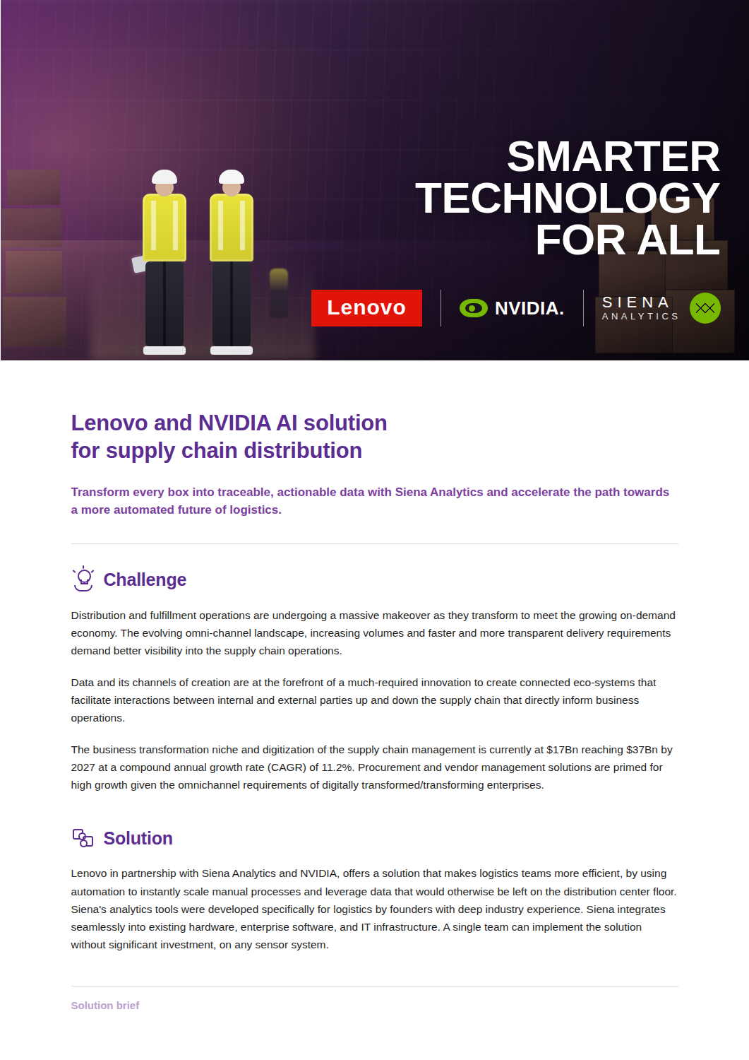Smarter Technology For All
Lenovo
NVIDIA.
SIENA
ANALYTICS
Lenovo and NVIDIA AI solution
for supply chain distribution
Transform every box into traceable, actionable data with Siena Analytics and accelerate the path towards a more automated future of logistics.
Challenge
Distribution and fulfillment operations are undergoing a massive makeover as they transform to meet the growing on-demand economy. The evolving omni-channel landscape, increasing volumes and faster and more transparent delivery requirements demand better visibility into the supply chain operations.
Data and its channels of creation are at the forefront of a much-required innovation to create connected eco-systems that facilitate interactions between internal and external parties up and down the supply chain that directly inform business operations.
The business transformation niche and digitization of the supply chain management is currently at $17Bn reaching $37Bn by 2027 at a compound annual growth rate (CAGR) of 11.2%. Procurement and vendor management solutions are primed for high growth given the omnichannel requirements of digitally transformed/transforming enterprises.
Solution
Lenovo in partnership with Siena Analytics and NVIDIA, offers a solution that makes logistics teams more efficient, by using automation to instantly scale manual processes and leverage data that would otherwise be left on the distribution center floor. Siena's analytics tools were developed specifically for logistics by founders with deep industry experience. Siena integrates seamlessly into existing hardware, enterprise software, and IT infrastructure. A single team can implement the solution without significant investment, on any sensor system.
Solution brief